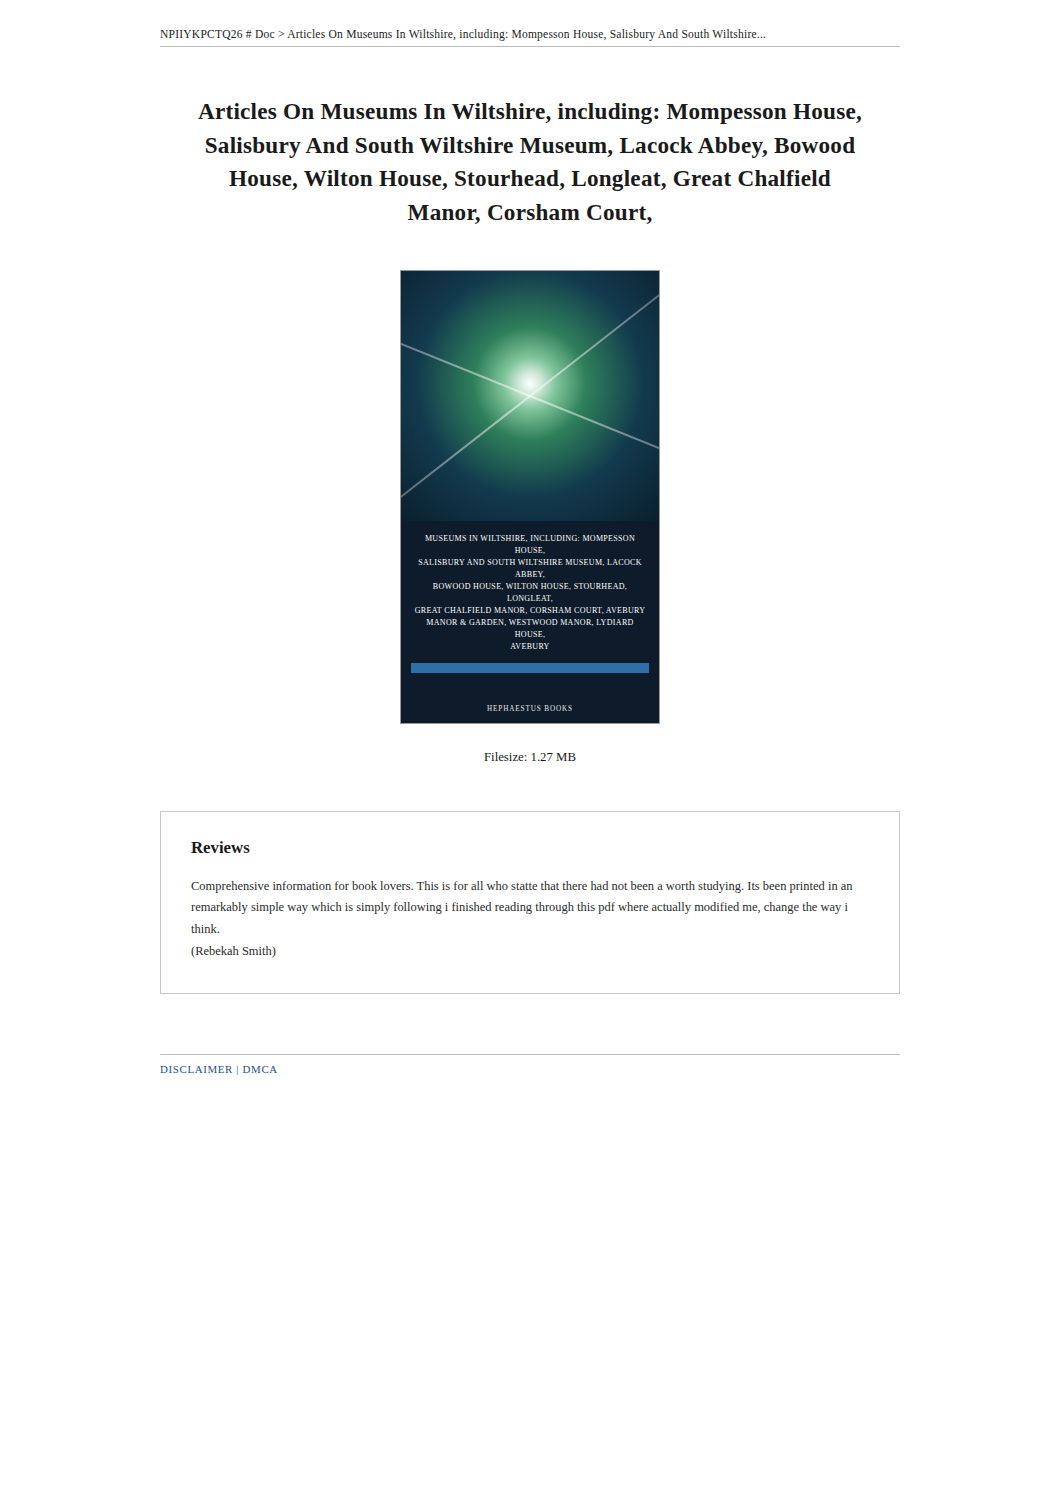NPIIYKPCTQ26 # Doc > Articles On Museums In Wiltshire, including: Mompesson House, Salisbury And South Wiltshire...
Articles On Museums In Wiltshire, including: Mompesson House, Salisbury And South Wiltshire Museum, Lacock Abbey, Bowood House, Wilton House, Stourhead, Longleat, Great Chalfield Manor, Corsham Court,
Museums In Wiltshire, including: Mompesson House,
Salisbury And South Wiltshire Museum, Lacock Abbey,
Bowood House, Wilton House, Stourhead, Longleat,
Great Chalfield Manor, Corsham Court, Avebury
Manor & Garden, Westwood Manor, Lydiard House,
Avebury
Hephaestus Books
Filesize: 1.27 MB
Reviews
Comprehensive information for book lovers. This is for all who statte that there had not been a worth studying. Its been printed in an remarkably simple way which is simply following i finished reading through this pdf where actually modified me, change the way i think.
(Rebekah Smith)
DISCLAIMER | DMCA